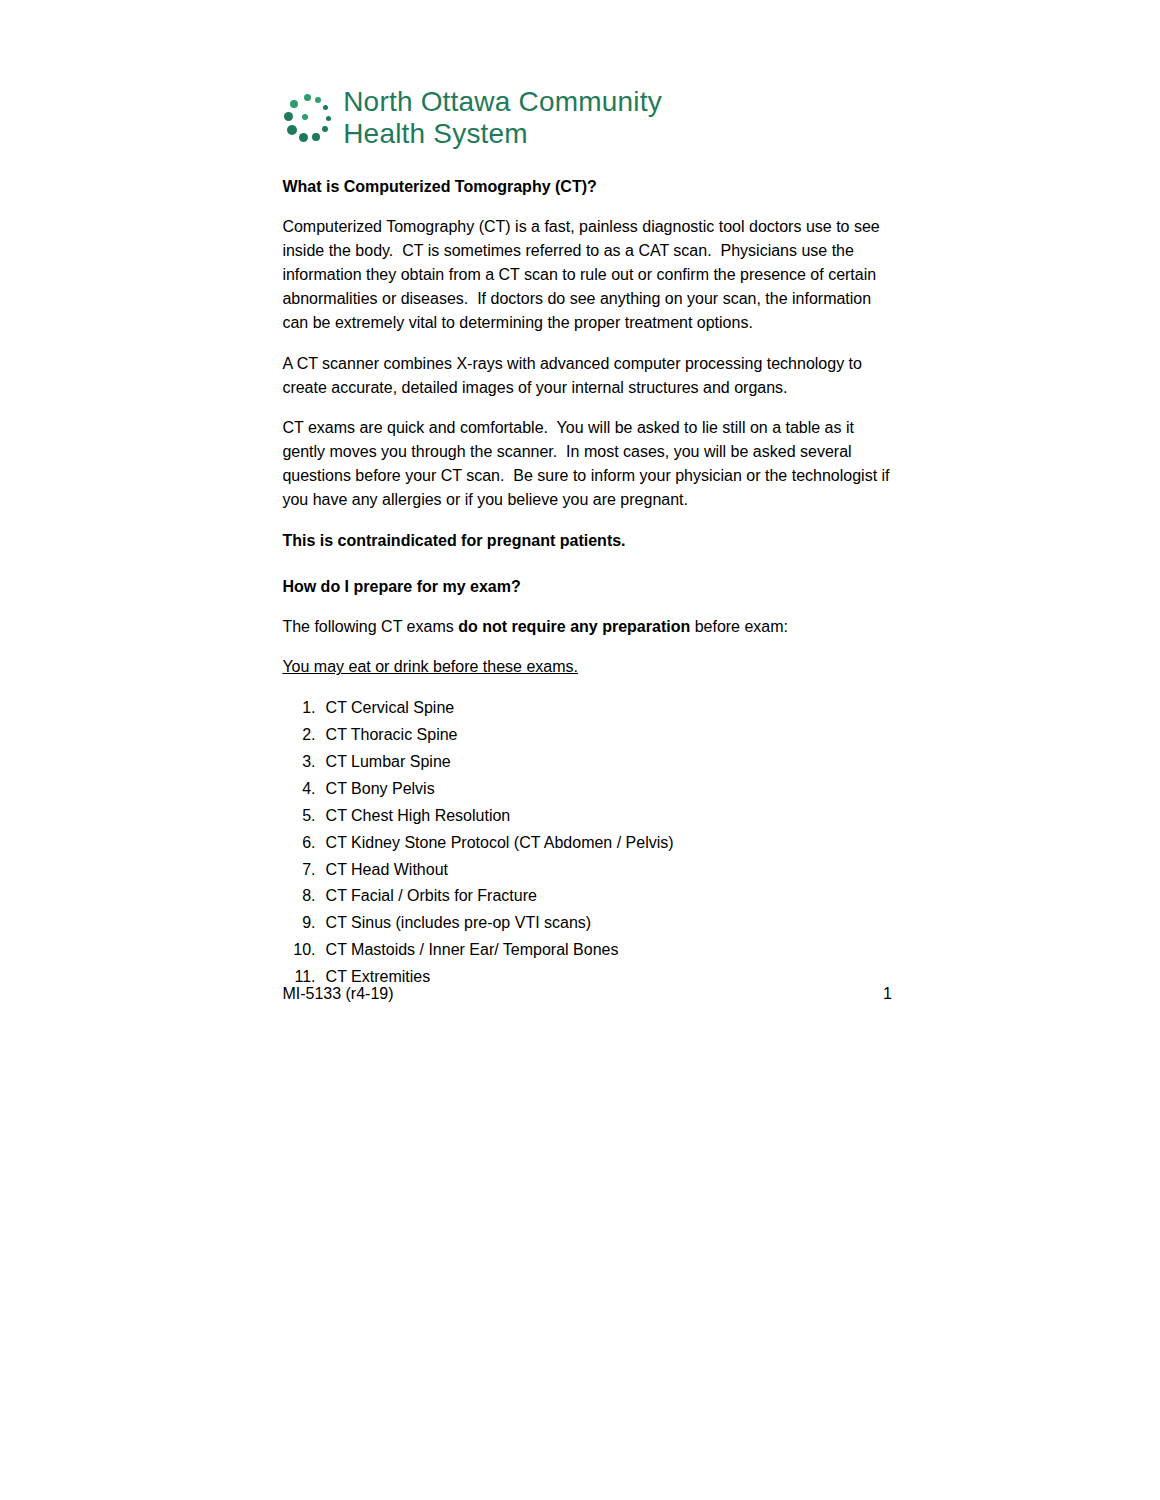North Ottawa Community Health System
What is Computerized Tomography (CT)?
Computerized Tomography (CT) is a fast, painless diagnostic tool doctors use to see inside the body. CT is sometimes referred to as a CAT scan. Physicians use the information they obtain from a CT scan to rule out or confirm the presence of certain abnormalities or diseases. If doctors do see anything on your scan, the information can be extremely vital to determining the proper treatment options.
A CT scanner combines X-rays with advanced computer processing technology to create accurate, detailed images of your internal structures and organs.
CT exams are quick and comfortable. You will be asked to lie still on a table as it gently moves you through the scanner. In most cases, you will be asked several questions before your CT scan. Be sure to inform your physician or the technologist if you have any allergies or if you believe you are pregnant.
This is contraindicated for pregnant patients.
How do I prepare for my exam?
The following CT exams do not require any preparation before exam:
You may eat or drink before these exams.
CT Cervical Spine
CT Thoracic Spine
CT Lumbar Spine
CT Bony Pelvis
CT Chest High Resolution
CT Kidney Stone Protocol (CT Abdomen / Pelvis)
CT Head Without
CT Facial / Orbits for Fracture
CT Sinus (includes pre-op VTI scans)
CT Mastoids / Inner Ear/ Temporal Bones
CT Extremities
MI-5133 (r4-19) 1